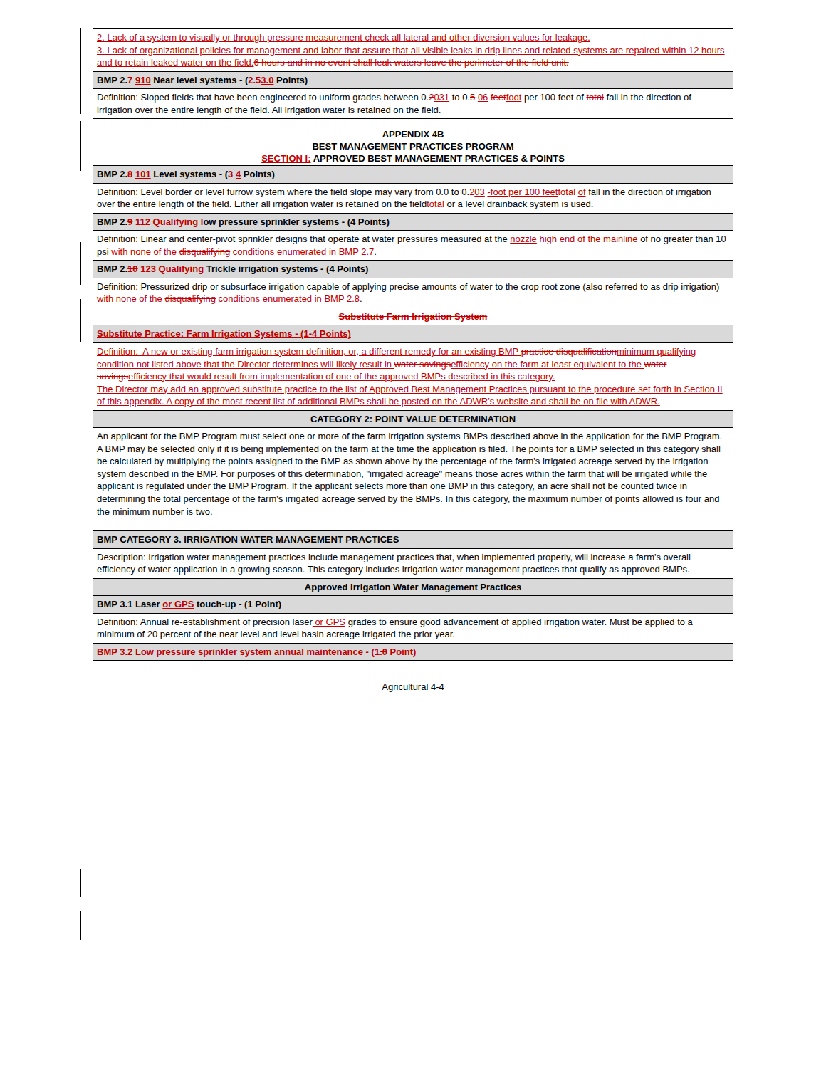| 2. Lack of a system to visually or through pressure measurement check all lateral and other diversion values for leakage. 3. Lack of organizational policies for management and labor that assure that all visible leaks in drip lines and related systems are repaired within 12 hours and to retain leaked water on the field. 6 hours and in no event shall leak waters leave the perimeter of the field unit. |
| BMP 2. 7 910 Near level systems - ( 2.5 3.0 Points) |
| Definition: Sloped fields that have been engineered to uniform grades between 0. 2 031 to 0. 5 06 feet foot per 100 feet of total fall in the direction of irrigation over the entire length of the field. All irrigation water is retained on the field. |
APPENDIX 4B
BEST MANAGEMENT PRACTICES PROGRAM
SECTION I: APPROVED BEST MANAGEMENT PRACTICES & POINTS
| BMP 2. 8 101 Level systems - ( 3 4 Points) |
| Definition: Level border or level furrow system where the field slope may vary from 0.0 to 0. 2 03 -foot per 100 feet total of fall in the direction of irrigation over the entire length of the field. Either all irrigation water is retained on the field total or a level drainback system is used. |
| BMP 2. 9 112 Qualifying l ow pressure sprinkler systems - (4 Points) |
| Definition: Linear and center-pivot sprinkler designs that operate at water pressures measured at the nozzle high end of the mainline of no greater than 10 psi with none of the disqualifying conditions enumerated in BMP 2.7 . |
| BMP 2. 10 123 Qualifying Trickle irrigation systems - (4 Points) |
| Definition: Pressurized drip or subsurface irrigation capable of applying precise amounts of water to the crop root zone (also referred to as drip irrigation) with none of the disqualifying conditions enumerated in BMP 2.8 . |
| Substitute Farm Irrigation System |
| Substitute Practice: Farm Irrigation Systems - (1-4 Points) |
| Definition: A new or existing farm irrigation system definition, or, a different remedy for an existing BMP practice disqualification minimum qualifying condition not listed above that the Director determines will likely result in water savings efficiency on the farm at least equivalent to the water savings efficiency that would result from implementation of one of the approved BMPs described in this category. The Director may add an approved substitute practice to the list of Approved Best Management Practices pursuant to the procedure set forth in Section II of this appendix. A copy of the most recent list of additional BMPs shall be posted on the ADWR's website and shall be on file with ADWR. |
| CATEGORY 2: POINT VALUE DETERMINATION |
| An applicant for the BMP Program must select one or more of the farm irrigation systems BMPs described above in the application for the BMP Program. A BMP may be selected only if it is being implemented on the farm at the time the application is filed. The points for a BMP selected in this category shall be calculated by multiplying the points assigned to the BMP as shown above by the percentage of the farm's irrigated acreage served by the irrigation system described in the BMP. For purposes of this determination, "irrigated acreage" means those acres within the farm that will be irrigated while the applicant is regulated under the BMP Program. If the applicant selects more than one BMP in this category, an acre shall not be counted twice in determining the total percentage of the farm's irrigated acreage served by the BMPs. In this category, the maximum number of points allowed is four and the minimum number is two. |
| BMP CATEGORY 3. IRRIGATION WATER MANAGEMENT PRACTICES |
| Description: Irrigation water management practices include management practices that, when implemented properly, will increase a farm's overall efficiency of water application in a growing season. This category includes irrigation water management practices that qualify as approved BMPs. |
| Approved Irrigation Water Management Practices |
| BMP 3.1 Laser or GPS touch-up - (1 Point) |
| Definition: Annual re-establishment of precision laser or GPS grades to ensure good advancement of applied irrigation water. Must be applied to a minimum of 20 percent of the near level and level basin acreage irrigated the prior year. |
| BMP 3.2 Low pressure sprinkler system annual maintenance - (1 .0 Point) |
Agricultural 4-4